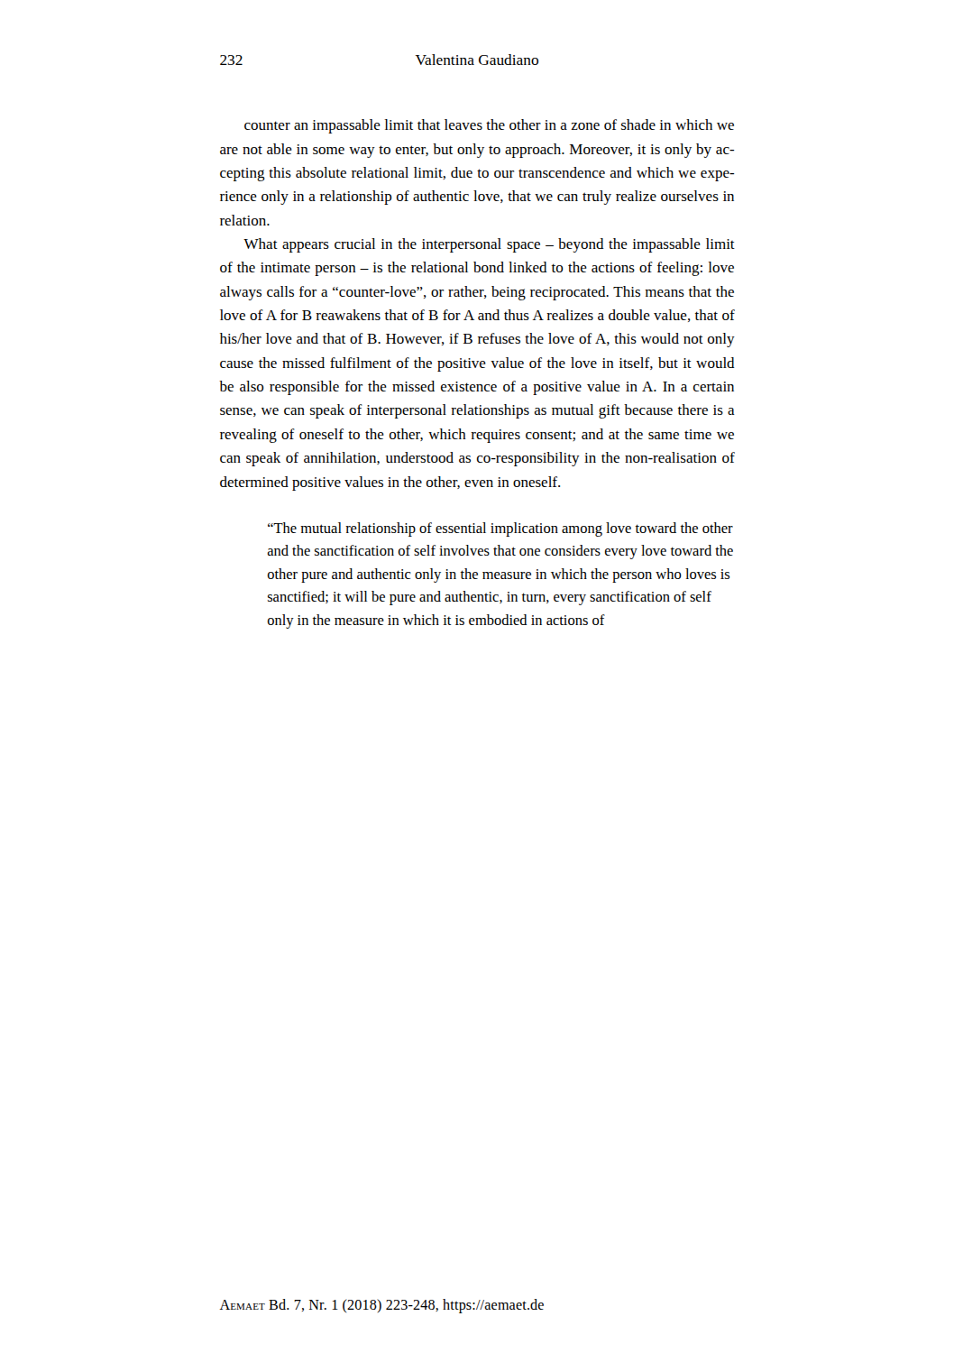232 Valentina Gaudiano
counter an impassable limit that leaves the other in a zone of shade in which we are not able in some way to enter, but only to approach. Moreover, it is only by accepting this absolute relational limit, due to our transcendence and which we experience only in a relationship of authentic love, that we can truly realize ourselves in relation.
What appears crucial in the interpersonal space – beyond the impassable limit of the intimate person – is the relational bond linked to the actions of feeling: love always calls for a “counter-love”, or rather, being reciprocated. This means that the love of A for B reawakens that of B for A and thus A realizes a double value, that of his/her love and that of B. However, if B refuses the love of A, this would not only cause the missed fulfilment of the positive value of the love in itself, but it would be also responsible for the missed existence of a positive value in A. In a certain sense, we can speak of interpersonal relationships as mutual gift because there is a revealing of oneself to the other, which requires consent; and at the same time we can speak of annihilation, understood as co-responsibility in the non-realisation of determined positive values in the other, even in oneself.
“The mutual relationship of essential implication among love toward the other and the sanctification of self involves that one considers every love toward the other pure and authentic only in the measure in which the person who loves is sanctified; it will be pure and authentic, in turn, every sanctification of self only in the measure in which it is embodied in actions of
Aemaet Bd. 7, Nr. 1 (2018) 223-248, https://aemaet.de